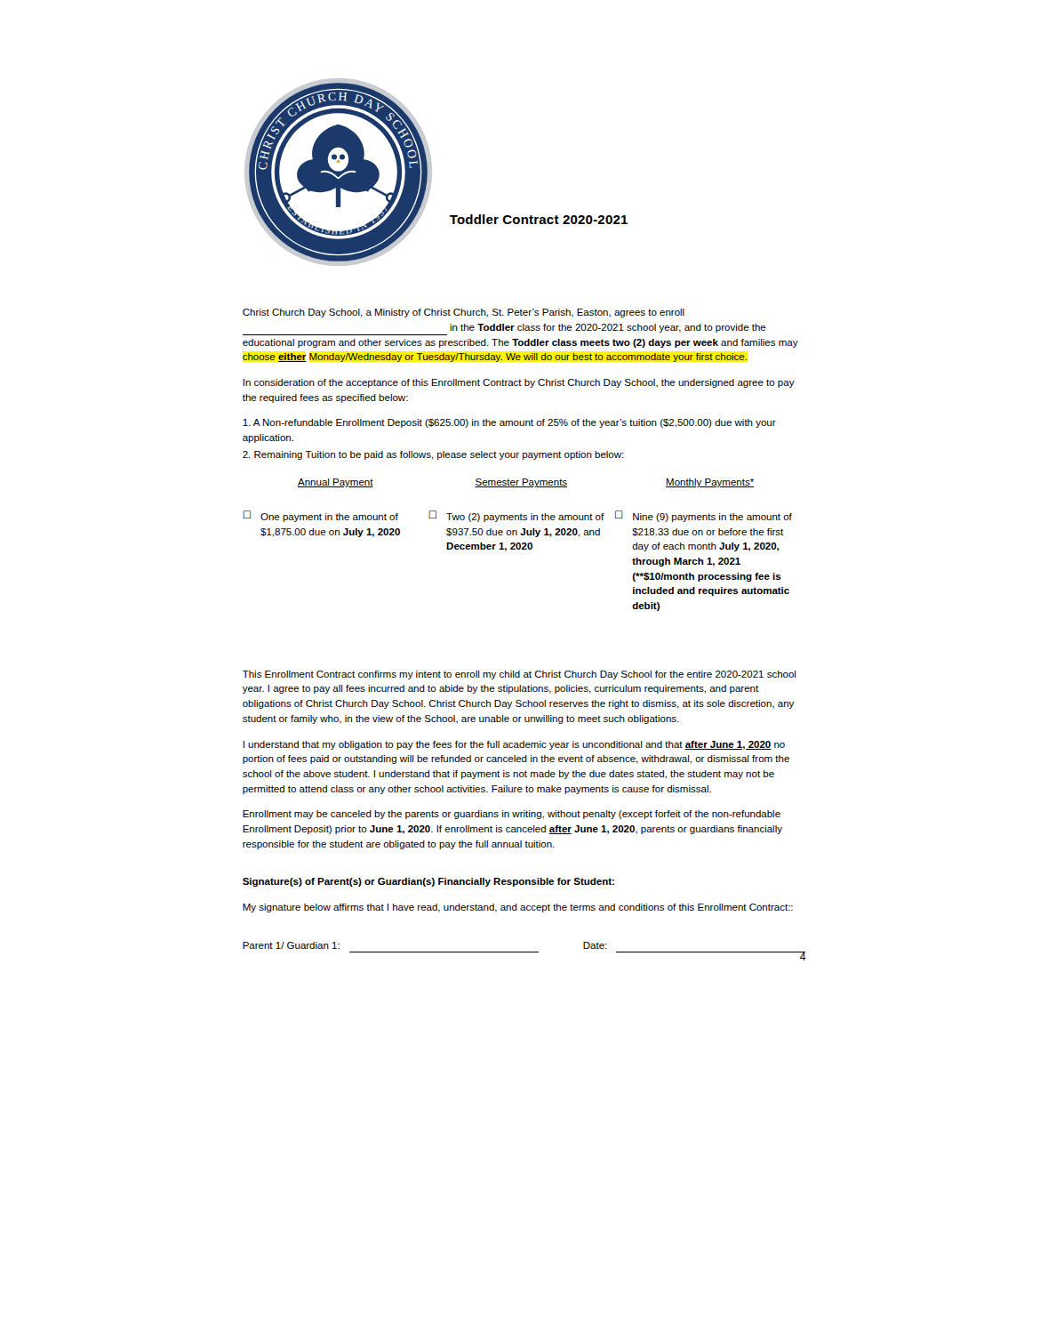CHRIST CHURCH DAY SCHOOL ESTABLISHED IN 1957
Toddler Contract 2020-2021
Christ Church Day School, a Ministry of Christ Church, St. Peter’s Parish, Easton, agrees to enroll in the Toddler class for the 2020-2021 school year, and to provide the educational program and other services as prescribed. The Toddler class meets two (2) days per week and families may choose either Monday/Wednesday or Tuesday/Thursday. We will do our best to accommodate your first choice.
In consideration of the acceptance of this Enrollment Contract by Christ Church Day School, the undersigned agree to pay the required fees as specified below:
1. A Non-refundable Enrollment Deposit ($625.00) in the amount of 25% of the year’s tuition ($2,500.00) due with your application.
2. Remaining Tuition to be paid as follows, please select your payment option below:
| Annual Payment | Semester Payments | Monthly Payments* |
| --- | --- | --- |
| ☐ One payment in the amount of $1,875.00 due on July 1, 2020 | ☐ Two (2) payments in the amount of $937.50 due on July 1, 2020 , and December 1, 2020 | ☐ Nine (9) payments in the amount of $218.33 due on or before the first day of each month July 1, 2020, through March 1, 2021 (**$10/month processing fee is included and requires automatic debit) |
This Enrollment Contract confirms my intent to enroll my child at Christ Church Day School for the entire 2020-2021 school year. I agree to pay all fees incurred and to abide by the stipulations, policies, curriculum requirements, and parent obligations of Christ Church Day School. Christ Church Day School reserves the right to dismiss, at its sole discretion, any student or family who, in the view of the School, are unable or unwilling to meet such obligations.
I understand that my obligation to pay the fees for the full academic year is unconditional and that after June 1, 2020 no portion of fees paid or outstanding will be refunded or canceled in the event of absence, withdrawal, or dismissal from the school of the above student. I understand that if payment is not made by the due dates stated, the student may not be permitted to attend class or any other school activities. Failure to make payments is cause for dismissal.
Enrollment may be canceled by the parents or guardians in writing, without penalty (except forfeit of the non-refundable Enrollment Deposit) prior to June 1, 2020. If enrollment is canceled after June 1, 2020, parents or guardians financially responsible for the student are obligated to pay the full annual tuition.
Signature(s) of Parent(s) or Guardian(s) Financially Responsible for Student:
My signature below affirms that I have read, understand, and accept the terms and conditions of this Enrollment Contract::
Parent 1/ Guardian 1: Date:
4